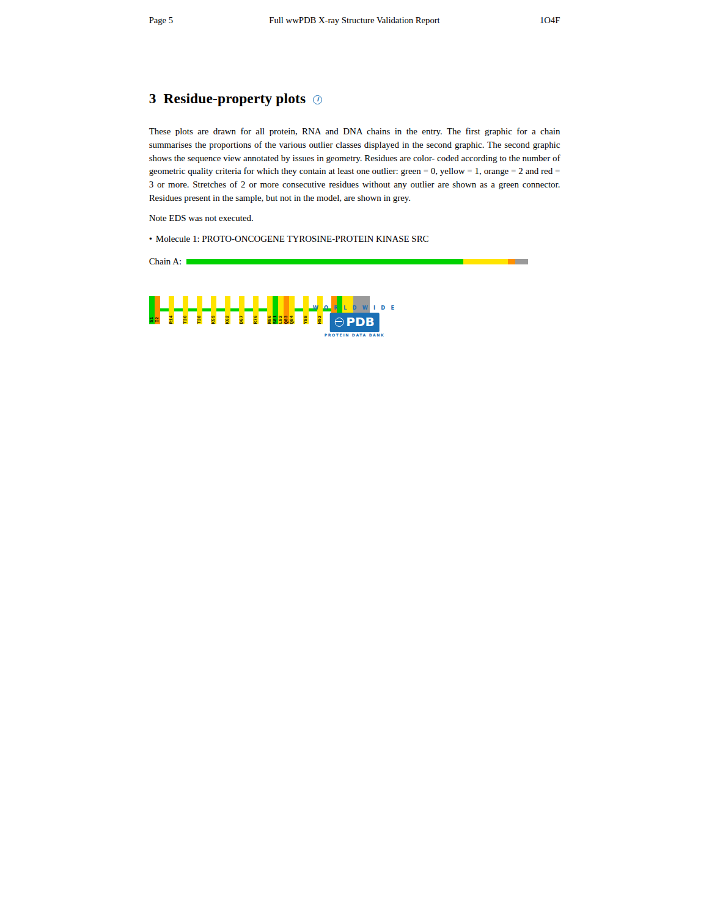Page 5
Full wwPDB X-ray Structure Validation Report
1O4F
3 Residue-property plots i
These plots are drawn for all protein, RNA and DNA chains in the entry. The first graphic for a chain summarises the proportions of the various outlier classes displayed in the second graphic. The second graphic shows the sequence view annotated by issues in geometry. Residues are color- coded according to the number of geometric quality criteria for which they contain at least one outlier: green = 0, yellow = 1, orange = 2 and red = 3 or more. Stretches of 2 or more consecutive residues without any outlier are shown as a green connector. Residues present in the sample, but not in the model, are shown in grey.
Note EDS was not executed.
Molecule 1: PROTO-ONCOGENE TYROSINE-PROTEIN KINASE SRC
Chain A:
81%
13%
· ·
S1
I2
R14
T30
T38
K59
K62
D67
R76
N80
S81
L82
Q83
Q84
Y88
H92
T102
V103
C104
P105
THR
SER
LYS
W O R L D W I D E
PDB
PROTEIN DATA BANK